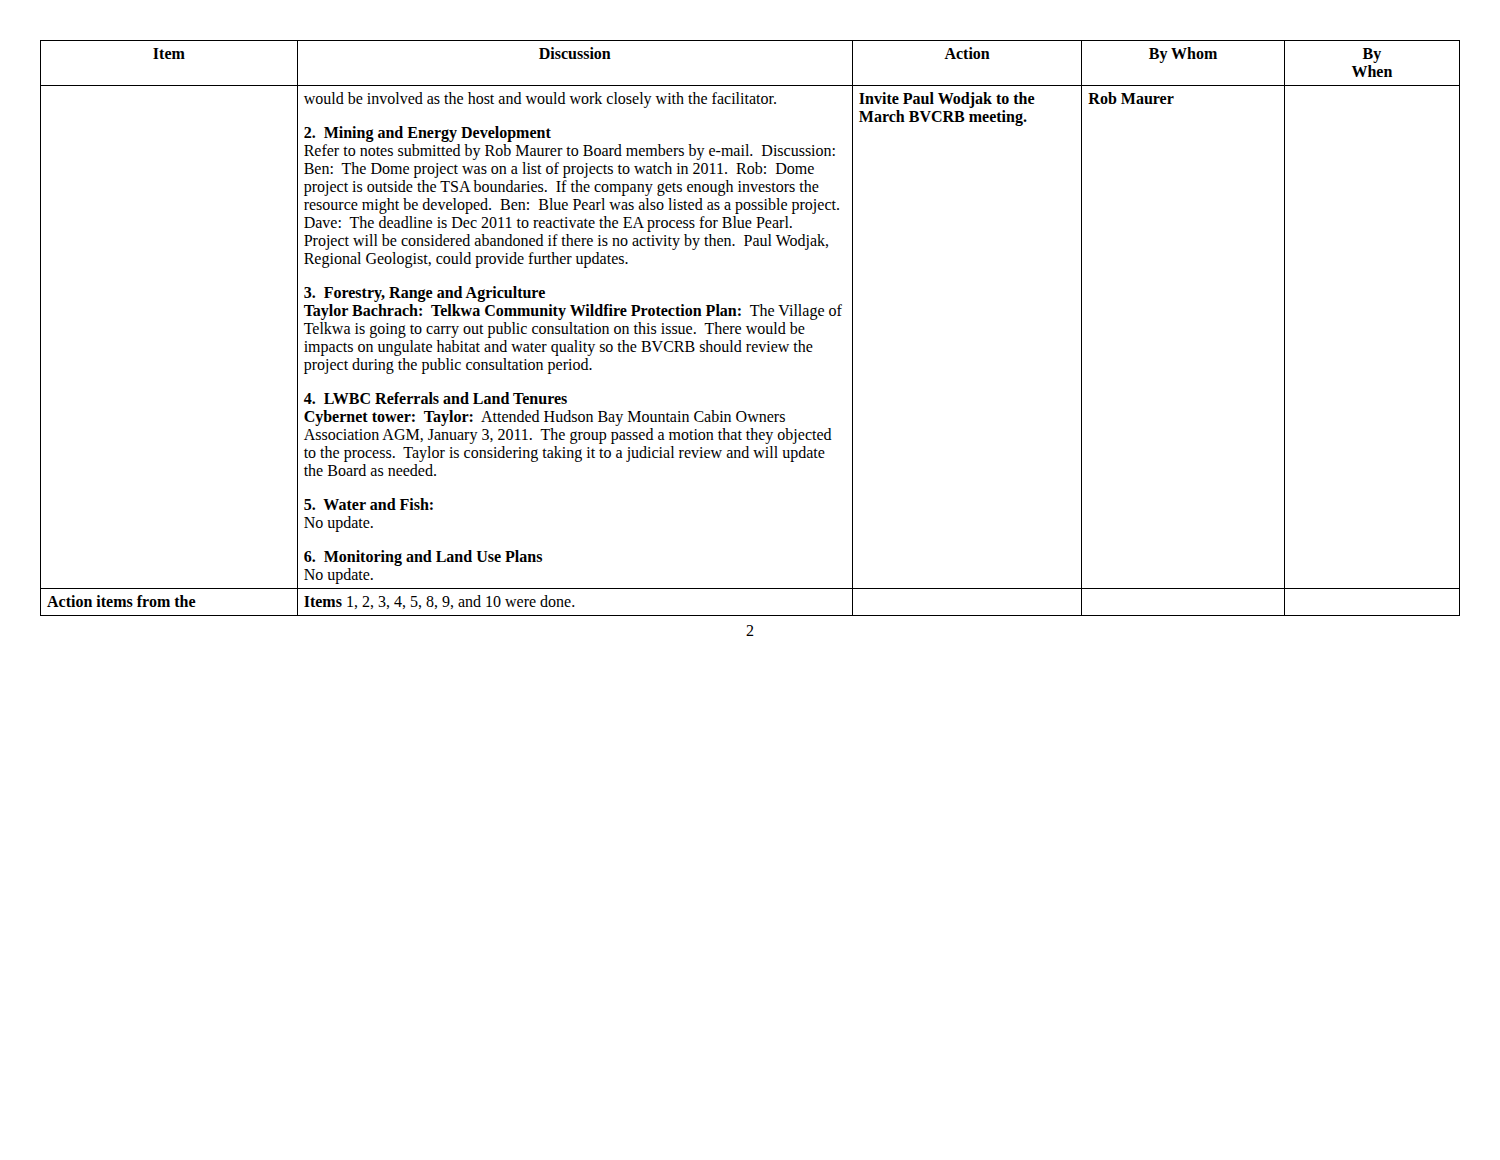| Item | Discussion | Action | By Whom | By When |
| --- | --- | --- | --- | --- |
| | would be involved as the host and would work closely with the facilitator. 2. Mining and Energy Development Refer to notes submitted by Rob Maurer to Board members by e-mail. Discussion: Ben: The Dome project was on a list of projects to watch in 2011. Rob: Dome project is outside the TSA boundaries. If the company gets enough investors the resource might be developed. Ben: Blue Pearl was also listed as a possible project. Dave: The deadline is Dec 2011 to reactivate the EA process for Blue Pearl. Project will be considered abandoned if there is no activity by then. Paul Wodjak, Regional Geologist, could provide further updates. 3. Forestry, Range and Agriculture Taylor Bachrach: Telkwa Community Wildfire Protection Plan: The Village of Telkwa is going to carry out public consultation on this issue. There would be impacts on ungulate habitat and water quality so the BVCRB should review the project during the public consultation period. 4. LWBC Referrals and Land Tenures Cybernet tower: Taylor: Attended Hudson Bay Mountain Cabin Owners Association AGM, January 3, 2011. The group passed a motion that they objected to the process. Taylor is considering taking it to a judicial review and will update the Board as needed. 5. Water and Fish: No update. 6. Monitoring and Land Use Plans No update. | Invite Paul Wodjak to the March BVCRB meeting. | Rob Maurer | |
| Action items from the | Items 1, 2, 3, 4, 5, 8, 9, and 10 were done. | | | |
2